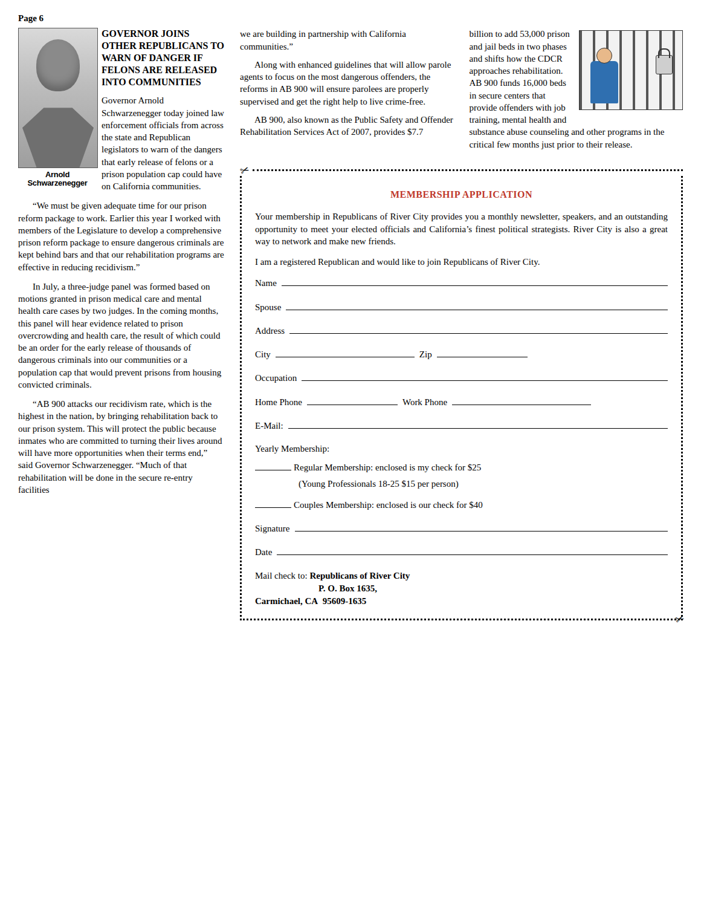Page 6
Arnold
Schwarzenegger
GOVERNOR JOINS OTHER REPUBLICANS TO WARN OF DANGER IF FELONS ARE RELEASED INTO COMMUNITIES
Governor Arnold Schwarzenegger today joined law enforcement officials from across the state and Republican legislators to warn of the dangers that early release of felons or a prison population cap could have on California communities.
“We must be given adequate time for our prison reform package to work. Earlier this year I worked with members of the Legislature to develop a comprehensive prison reform package to ensure dangerous criminals are kept behind bars and that our rehabilitation programs are effective in reducing recidivism.”
In July, a three-judge panel was formed based on motions granted in prison medical care and mental health care cases by two judges. In the coming months, this panel will hear evidence related to prison overcrowding and health care, the result of which could be an order for the early release of thousands of dangerous criminals into our communities or a population cap that would prevent prisons from housing convicted criminals.
“AB 900 attacks our recidivism rate, which is the highest in the nation, by bringing rehabilitation back to our prison system. This will protect the public because inmates who are committed to turning their lives around will have more opportunities when their terms end,” said Governor Schwarzenegger. “Much of that rehabilitation will be done in the secure re-entry facilities
we are building in partnership with California communities.”
Along with enhanced guidelines that will allow parole agents to focus on the most dangerous offenders, the reforms in AB 900 will ensure parolees are properly supervised and get the right help to live crime-free.
AB 900, also known as the Public Safety and Offender Rehabilitation Services Act of 2007, provides $7.7
billion to add 53,000 prison and jail beds in two phases and shifts how the CDCR approaches rehabilitation. AB 900 funds 16,000 beds in secure centers that provide offenders with job training, mental health and substance abuse counseling and other programs in the critical few months just prior to their release.
✂
MEMBERSHIP APPLICATION
Your membership in Republicans of River City provides you a monthly newsletter, speakers, and an outstanding opportunity to meet your elected officials and California’s finest political strategists. River City is also a great way to network and make new friends.
I am a registered Republican and would like to join Republicans of River City.
Name
Spouse
Address
City Zip
Occupation
Home Phone Work Phone
E-Mail:
Yearly Membership:
Regular Membership: enclosed is my check for $25
(Young Professionals 18-25 $15 per person)
Couples Membership: enclosed is our check for $40
Signature
Date
Mail check to: Republicans of River City
P. O. Box 1635,
Carmichael, CA 95609-1635
✂